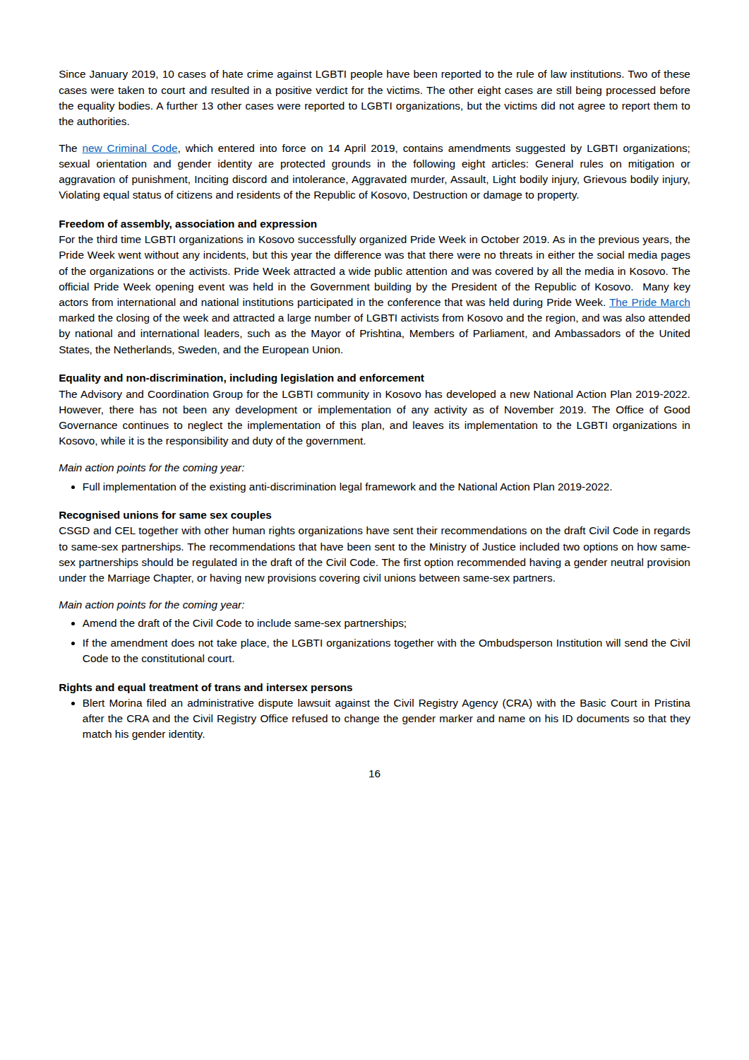Since January 2019, 10 cases of hate crime against LGBTI people have been reported to the rule of law institutions. Two of these cases were taken to court and resulted in a positive verdict for the victims. The other eight cases are still being processed before the equality bodies. A further 13 other cases were reported to LGBTI organizations, but the victims did not agree to report them to the authorities.
The new Criminal Code, which entered into force on 14 April 2019, contains amendments suggested by LGBTI organizations; sexual orientation and gender identity are protected grounds in the following eight articles: General rules on mitigation or aggravation of punishment, Inciting discord and intolerance, Aggravated murder, Assault, Light bodily injury, Grievous bodily injury, Violating equal status of citizens and residents of the Republic of Kosovo, Destruction or damage to property.
Freedom of assembly, association and expression
For the third time LGBTI organizations in Kosovo successfully organized Pride Week in October 2019. As in the previous years, the Pride Week went without any incidents, but this year the difference was that there were no threats in either the social media pages of the organizations or the activists. Pride Week attracted a wide public attention and was covered by all the media in Kosovo. The official Pride Week opening event was held in the Government building by the President of the Republic of Kosovo. Many key actors from international and national institutions participated in the conference that was held during Pride Week. The Pride March marked the closing of the week and attracted a large number of LGBTI activists from Kosovo and the region, and was also attended by national and international leaders, such as the Mayor of Prishtina, Members of Parliament, and Ambassadors of the United States, the Netherlands, Sweden, and the European Union.
Equality and non-discrimination, including legislation and enforcement
The Advisory and Coordination Group for the LGBTI community in Kosovo has developed a new National Action Plan 2019-2022. However, there has not been any development or implementation of any activity as of November 2019. The Office of Good Governance continues to neglect the implementation of this plan, and leaves its implementation to the LGBTI organizations in Kosovo, while it is the responsibility and duty of the government.
Main action points for the coming year:
Full implementation of the existing anti-discrimination legal framework and the National Action Plan 2019-2022.
Recognised unions for same sex couples
CSGD and CEL together with other human rights organizations have sent their recommendations on the draft Civil Code in regards to same-sex partnerships. The recommendations that have been sent to the Ministry of Justice included two options on how same-sex partnerships should be regulated in the draft of the Civil Code. The first option recommended having a gender neutral provision under the Marriage Chapter, or having new provisions covering civil unions between same-sex partners.
Main action points for the coming year:
Amend the draft of the Civil Code to include same-sex partnerships;
If the amendment does not take place, the LGBTI organizations together with the Ombudsperson Institution will send the Civil Code to the constitutional court.
Rights and equal treatment of trans and intersex persons
Blert Morina filed an administrative dispute lawsuit against the Civil Registry Agency (CRA) with the Basic Court in Pristina after the CRA and the Civil Registry Office refused to change the gender marker and name on his ID documents so that they match his gender identity.
16